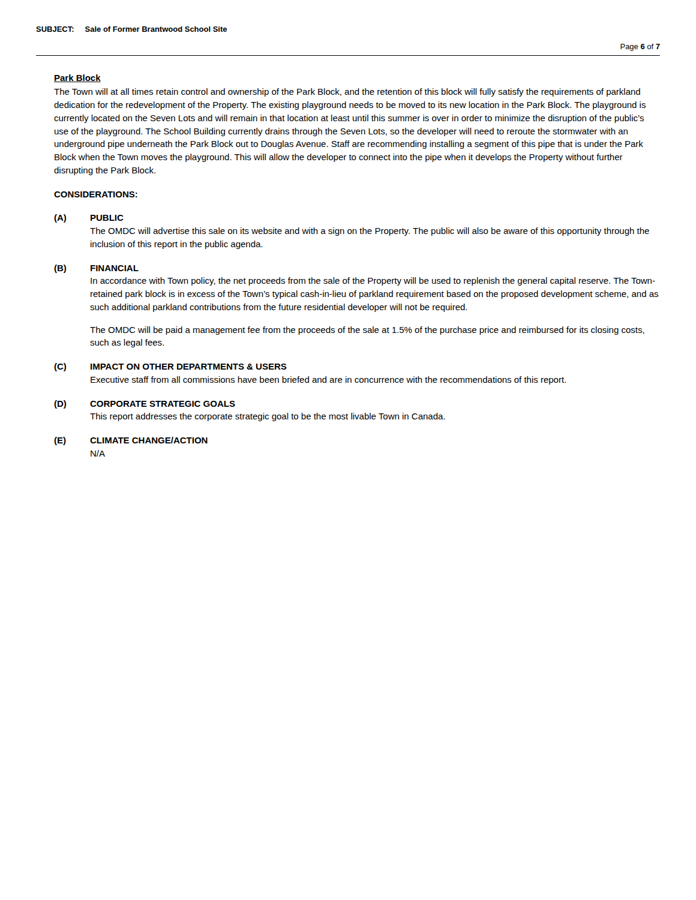SUBJECT: Sale of Former Brantwood School Site
Page 6 of 7
Park Block
The Town will at all times retain control and ownership of the Park Block, and the retention of this block will fully satisfy the requirements of parkland dedication for the redevelopment of the Property. The existing playground needs to be moved to its new location in the Park Block. The playground is currently located on the Seven Lots and will remain in that location at least until this summer is over in order to minimize the disruption of the public’s use of the playground. The School Building currently drains through the Seven Lots, so the developer will need to reroute the stormwater with an underground pipe underneath the Park Block out to Douglas Avenue. Staff are recommending installing a segment of this pipe that is under the Park Block when the Town moves the playground. This will allow the developer to connect into the pipe when it develops the Property without further disrupting the Park Block.
CONSIDERATIONS:
(A)
PUBLIC
The OMDC will advertise this sale on its website and with a sign on the Property. The public will also be aware of this opportunity through the inclusion of this report in the public agenda.
(B)
FINANCIAL
In accordance with Town policy, the net proceeds from the sale of the Property will be used to replenish the general capital reserve. The Town-retained park block is in excess of the Town’s typical cash-in-lieu of parkland requirement based on the proposed development scheme, and as such additional parkland contributions from the future residential developer will not be required.
The OMDC will be paid a management fee from the proceeds of the sale at 1.5% of the purchase price and reimbursed for its closing costs, such as legal fees.
(C)
IMPACT ON OTHER DEPARTMENTS & USERS
Executive staff from all commissions have been briefed and are in concurrence with the recommendations of this report.
(D)
CORPORATE STRATEGIC GOALS
This report addresses the corporate strategic goal to be the most livable Town in Canada.
(E)
CLIMATE CHANGE/ACTION
N/A